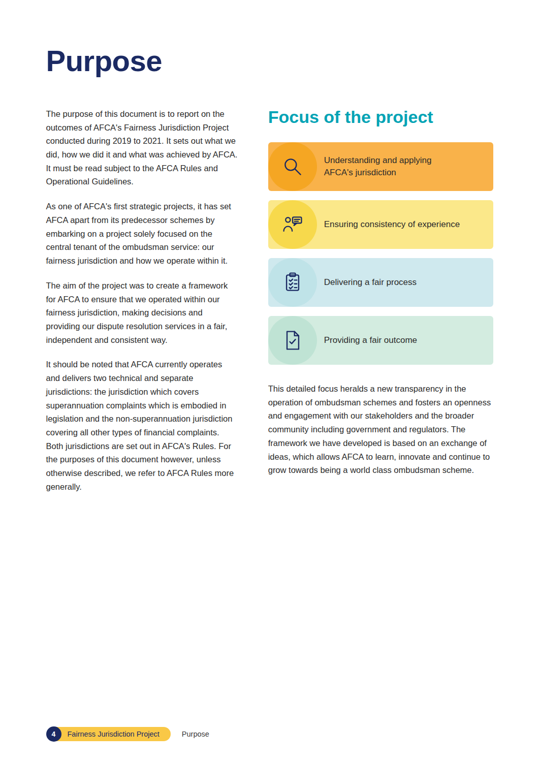Purpose
The purpose of this document is to report on the outcomes of AFCA's Fairness Jurisdiction Project conducted during 2019 to 2021. It sets out what we did, how we did it and what was achieved by AFCA. It must be read subject to the AFCA Rules and Operational Guidelines.
As one of AFCA's first strategic projects, it has set AFCA apart from its predecessor schemes by embarking on a project solely focused on the central tenant of the ombudsman service: our fairness jurisdiction and how we operate within it.
The aim of the project was to create a framework for AFCA to ensure that we operated within our fairness jurisdiction, making decisions and providing our dispute resolution services in a fair, independent and consistent way.
It should be noted that AFCA currently operates and delivers two technical and separate jurisdictions: the jurisdiction which covers superannuation complaints which is embodied in legislation and the non-superannuation jurisdiction covering all other types of financial complaints. Both jurisdictions are set out in AFCA's Rules. For the purposes of this document however, unless otherwise described, we refer to AFCA Rules more generally.
Focus of the project
Understanding and applying
AFCA's jurisdiction
Ensuring consistency of experience
Delivering a fair process
Providing a fair outcome
This detailed focus heralds a new transparency in the operation of ombudsman schemes and fosters an openness and engagement with our stakeholders and the broader community including government and regulators. The framework we have developed is based on an exchange of ideas, which allows AFCA to learn, innovate and continue to grow towards being a world class ombudsman scheme.
4
Fairness Jurisdiction Project
Purpose